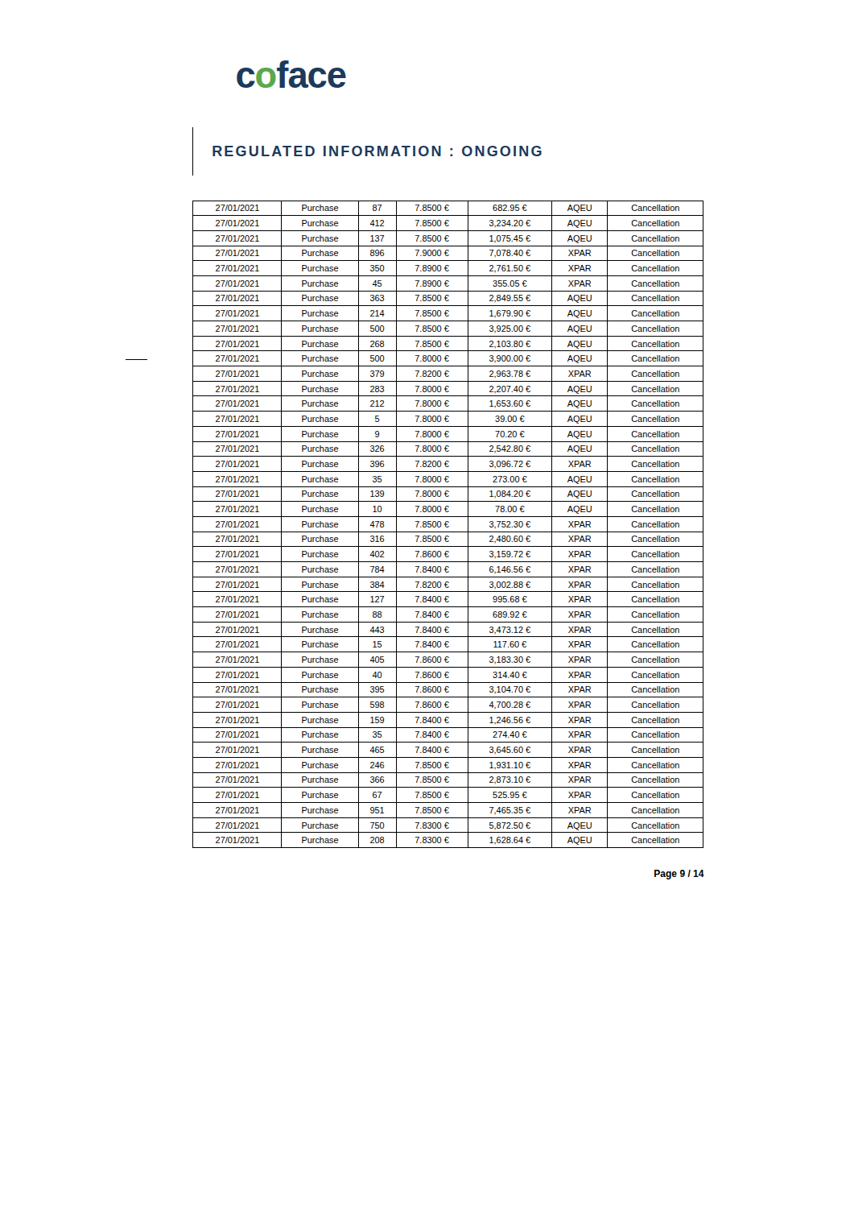coface
REGULATED INFORMATION : ONGOING
| 27/01/2021 | Purchase | 87 | 7.8500 € | 682.95 € | AQEU | Cancellation |
| 27/01/2021 | Purchase | 412 | 7.8500 € | 3,234.20 € | AQEU | Cancellation |
| 27/01/2021 | Purchase | 137 | 7.8500 € | 1,075.45 € | AQEU | Cancellation |
| 27/01/2021 | Purchase | 896 | 7.9000 € | 7,078.40 € | XPAR | Cancellation |
| 27/01/2021 | Purchase | 350 | 7.8900 € | 2,761.50 € | XPAR | Cancellation |
| 27/01/2021 | Purchase | 45 | 7.8900 € | 355.05 € | XPAR | Cancellation |
| 27/01/2021 | Purchase | 363 | 7.8500 € | 2,849.55 € | AQEU | Cancellation |
| 27/01/2021 | Purchase | 214 | 7.8500 € | 1,679.90 € | AQEU | Cancellation |
| 27/01/2021 | Purchase | 500 | 7.8500 € | 3,925.00 € | AQEU | Cancellation |
| 27/01/2021 | Purchase | 268 | 7.8500 € | 2,103.80 € | AQEU | Cancellation |
| 27/01/2021 | Purchase | 500 | 7.8000 € | 3,900.00 € | AQEU | Cancellation |
| 27/01/2021 | Purchase | 379 | 7.8200 € | 2,963.78 € | XPAR | Cancellation |
| 27/01/2021 | Purchase | 283 | 7.8000 € | 2,207.40 € | AQEU | Cancellation |
| 27/01/2021 | Purchase | 212 | 7.8000 € | 1,653.60 € | AQEU | Cancellation |
| 27/01/2021 | Purchase | 5 | 7.8000 € | 39.00 € | AQEU | Cancellation |
| 27/01/2021 | Purchase | 9 | 7.8000 € | 70.20 € | AQEU | Cancellation |
| 27/01/2021 | Purchase | 326 | 7.8000 € | 2,542.80 € | AQEU | Cancellation |
| 27/01/2021 | Purchase | 396 | 7.8200 € | 3,096.72 € | XPAR | Cancellation |
| 27/01/2021 | Purchase | 35 | 7.8000 € | 273.00 € | AQEU | Cancellation |
| 27/01/2021 | Purchase | 139 | 7.8000 € | 1,084.20 € | AQEU | Cancellation |
| 27/01/2021 | Purchase | 10 | 7.8000 € | 78.00 € | AQEU | Cancellation |
| 27/01/2021 | Purchase | 478 | 7.8500 € | 3,752.30 € | XPAR | Cancellation |
| 27/01/2021 | Purchase | 316 | 7.8500 € | 2,480.60 € | XPAR | Cancellation |
| 27/01/2021 | Purchase | 402 | 7.8600 € | 3,159.72 € | XPAR | Cancellation |
| 27/01/2021 | Purchase | 784 | 7.8400 € | 6,146.56 € | XPAR | Cancellation |
| 27/01/2021 | Purchase | 384 | 7.8200 € | 3,002.88 € | XPAR | Cancellation |
| 27/01/2021 | Purchase | 127 | 7.8400 € | 995.68 € | XPAR | Cancellation |
| 27/01/2021 | Purchase | 88 | 7.8400 € | 689.92 € | XPAR | Cancellation |
| 27/01/2021 | Purchase | 443 | 7.8400 € | 3,473.12 € | XPAR | Cancellation |
| 27/01/2021 | Purchase | 15 | 7.8400 € | 117.60 € | XPAR | Cancellation |
| 27/01/2021 | Purchase | 405 | 7.8600 € | 3,183.30 € | XPAR | Cancellation |
| 27/01/2021 | Purchase | 40 | 7.8600 € | 314.40 € | XPAR | Cancellation |
| 27/01/2021 | Purchase | 395 | 7.8600 € | 3,104.70 € | XPAR | Cancellation |
| 27/01/2021 | Purchase | 598 | 7.8600 € | 4,700.28 € | XPAR | Cancellation |
| 27/01/2021 | Purchase | 159 | 7.8400 € | 1,246.56 € | XPAR | Cancellation |
| 27/01/2021 | Purchase | 35 | 7.8400 € | 274.40 € | XPAR | Cancellation |
| 27/01/2021 | Purchase | 465 | 7.8400 € | 3,645.60 € | XPAR | Cancellation |
| 27/01/2021 | Purchase | 246 | 7.8500 € | 1,931.10 € | XPAR | Cancellation |
| 27/01/2021 | Purchase | 366 | 7.8500 € | 2,873.10 € | XPAR | Cancellation |
| 27/01/2021 | Purchase | 67 | 7.8500 € | 525.95 € | XPAR | Cancellation |
| 27/01/2021 | Purchase | 951 | 7.8500 € | 7,465.35 € | XPAR | Cancellation |
| 27/01/2021 | Purchase | 750 | 7.8300 € | 5,872.50 € | AQEU | Cancellation |
| 27/01/2021 | Purchase | 208 | 7.8300 € | 1,628.64 € | AQEU | Cancellation |
Page 9 / 14